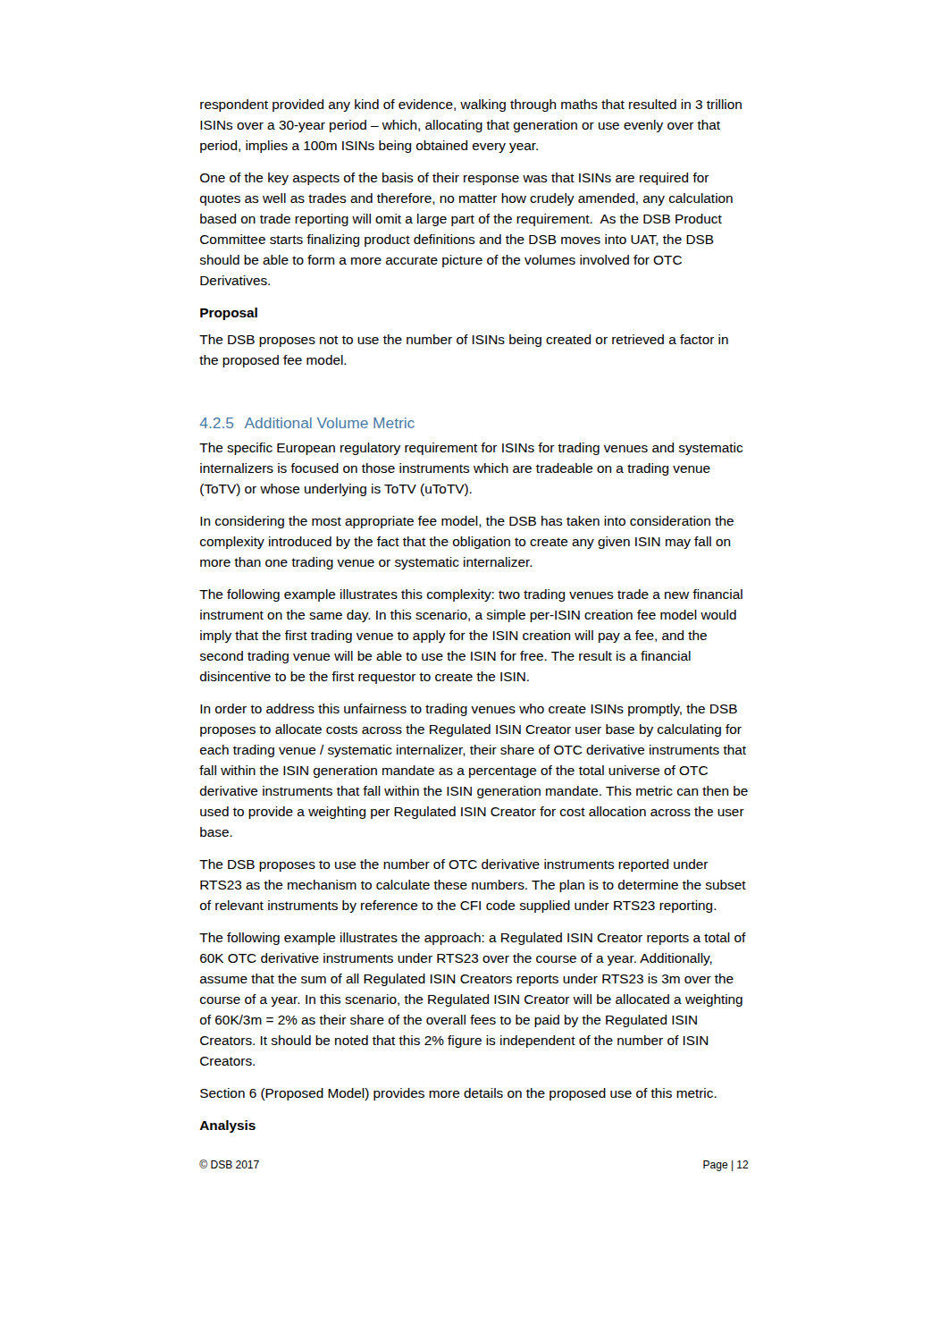respondent provided any kind of evidence, walking through maths that resulted in 3 trillion ISINs over a 30-year period – which, allocating that generation or use evenly over that period, implies a 100m ISINs being obtained every year.
One of the key aspects of the basis of their response was that ISINs are required for quotes as well as trades and therefore, no matter how crudely amended, any calculation based on trade reporting will omit a large part of the requirement. As the DSB Product Committee starts finalizing product definitions and the DSB moves into UAT, the DSB should be able to form a more accurate picture of the volumes involved for OTC Derivatives.
Proposal
The DSB proposes not to use the number of ISINs being created or retrieved a factor in the proposed fee model.
4.2.5 Additional Volume Metric
The specific European regulatory requirement for ISINs for trading venues and systematic internalizers is focused on those instruments which are tradeable on a trading venue (ToTV) or whose underlying is ToTV (uToTV).
In considering the most appropriate fee model, the DSB has taken into consideration the complexity introduced by the fact that the obligation to create any given ISIN may fall on more than one trading venue or systematic internalizer.
The following example illustrates this complexity: two trading venues trade a new financial instrument on the same day. In this scenario, a simple per-ISIN creation fee model would imply that the first trading venue to apply for the ISIN creation will pay a fee, and the second trading venue will be able to use the ISIN for free. The result is a financial disincentive to be the first requestor to create the ISIN.
In order to address this unfairness to trading venues who create ISINs promptly, the DSB proposes to allocate costs across the Regulated ISIN Creator user base by calculating for each trading venue / systematic internalizer, their share of OTC derivative instruments that fall within the ISIN generation mandate as a percentage of the total universe of OTC derivative instruments that fall within the ISIN generation mandate. This metric can then be used to provide a weighting per Regulated ISIN Creator for cost allocation across the user base.
The DSB proposes to use the number of OTC derivative instruments reported under RTS23 as the mechanism to calculate these numbers. The plan is to determine the subset of relevant instruments by reference to the CFI code supplied under RTS23 reporting.
The following example illustrates the approach: a Regulated ISIN Creator reports a total of 60K OTC derivative instruments under RTS23 over the course of a year. Additionally, assume that the sum of all Regulated ISIN Creators reports under RTS23 is 3m over the course of a year. In this scenario, the Regulated ISIN Creator will be allocated a weighting of 60K/3m = 2% as their share of the overall fees to be paid by the Regulated ISIN Creators. It should be noted that this 2% figure is independent of the number of ISIN Creators.
Section 6 (Proposed Model) provides more details on the proposed use of this metric.
Analysis
© DSB 2017 Page | 12